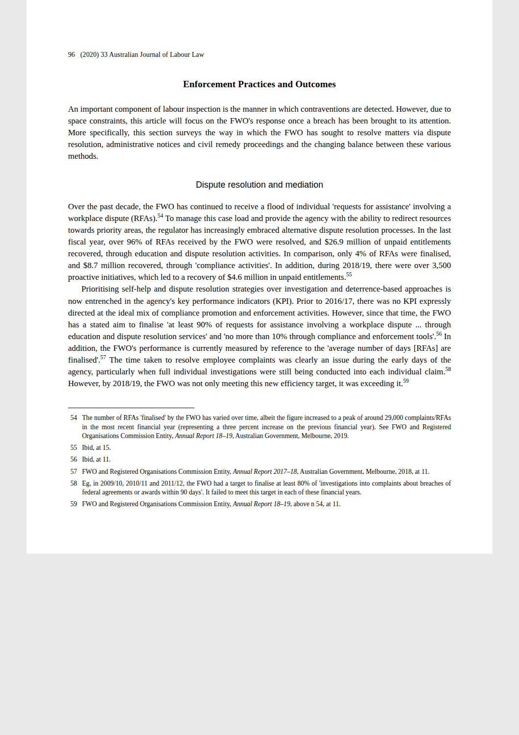96 (2020) 33 Australian Journal of Labour Law
Enforcement Practices and Outcomes
An important component of labour inspection is the manner in which contraventions are detected. However, due to space constraints, this article will focus on the FWO's response once a breach has been brought to its attention. More specifically, this section surveys the way in which the FWO has sought to resolve matters via dispute resolution, administrative notices and civil remedy proceedings and the changing balance between these various methods.
Dispute resolution and mediation
Over the past decade, the FWO has continued to receive a flood of individual 'requests for assistance' involving a workplace dispute (RFAs).54 To manage this case load and provide the agency with the ability to redirect resources towards priority areas, the regulator has increasingly embraced alternative dispute resolution processes. In the last fiscal year, over 96% of RFAs received by the FWO were resolved, and $26.9 million of unpaid entitlements recovered, through education and dispute resolution activities. In comparison, only 4% of RFAs were finalised, and $8.7 million recovered, through 'compliance activities'. In addition, during 2018/19, there were over 3,500 proactive initiatives, which led to a recovery of $4.6 million in unpaid entitlements.55
Prioritising self-help and dispute resolution strategies over investigation and deterrence-based approaches is now entrenched in the agency's key performance indicators (KPI). Prior to 2016/17, there was no KPI expressly directed at the ideal mix of compliance promotion and enforcement activities. However, since that time, the FWO has a stated aim to finalise 'at least 90% of requests for assistance involving a workplace dispute ... through education and dispute resolution services' and 'no more than 10% through compliance and enforcement tools'.56 In addition, the FWO's performance is currently measured by reference to the 'average number of days [RFAs] are finalised'.57 The time taken to resolve employee complaints was clearly an issue during the early days of the agency, particularly when full individual investigations were still being conducted into each individual claim.58 However, by 2018/19, the FWO was not only meeting this new efficiency target, it was exceeding it.59
54 The number of RFAs 'finalised' by the FWO has varied over time, albeit the figure increased to a peak of around 29,000 complaints/RFAs in the most recent financial year (representing a three percent increase on the previous financial year). See FWO and Registered Organisations Commission Entity, Annual Report 18–19, Australian Government, Melbourne, 2019.
55 Ibid, at 15.
56 Ibid, at 11.
57 FWO and Registered Organisations Commission Entity, Annual Report 2017–18, Australian Government, Melbourne, 2018, at 11.
58 Eg, in 2009/10, 2010/11 and 2011/12, the FWO had a target to finalise at least 80% of 'investigations into complaints about breaches of federal agreements or awards within 90 days'. It failed to meet this target in each of these financial years.
59 FWO and Registered Organisations Commission Entity, Annual Report 18–19, above n 54, at 11.